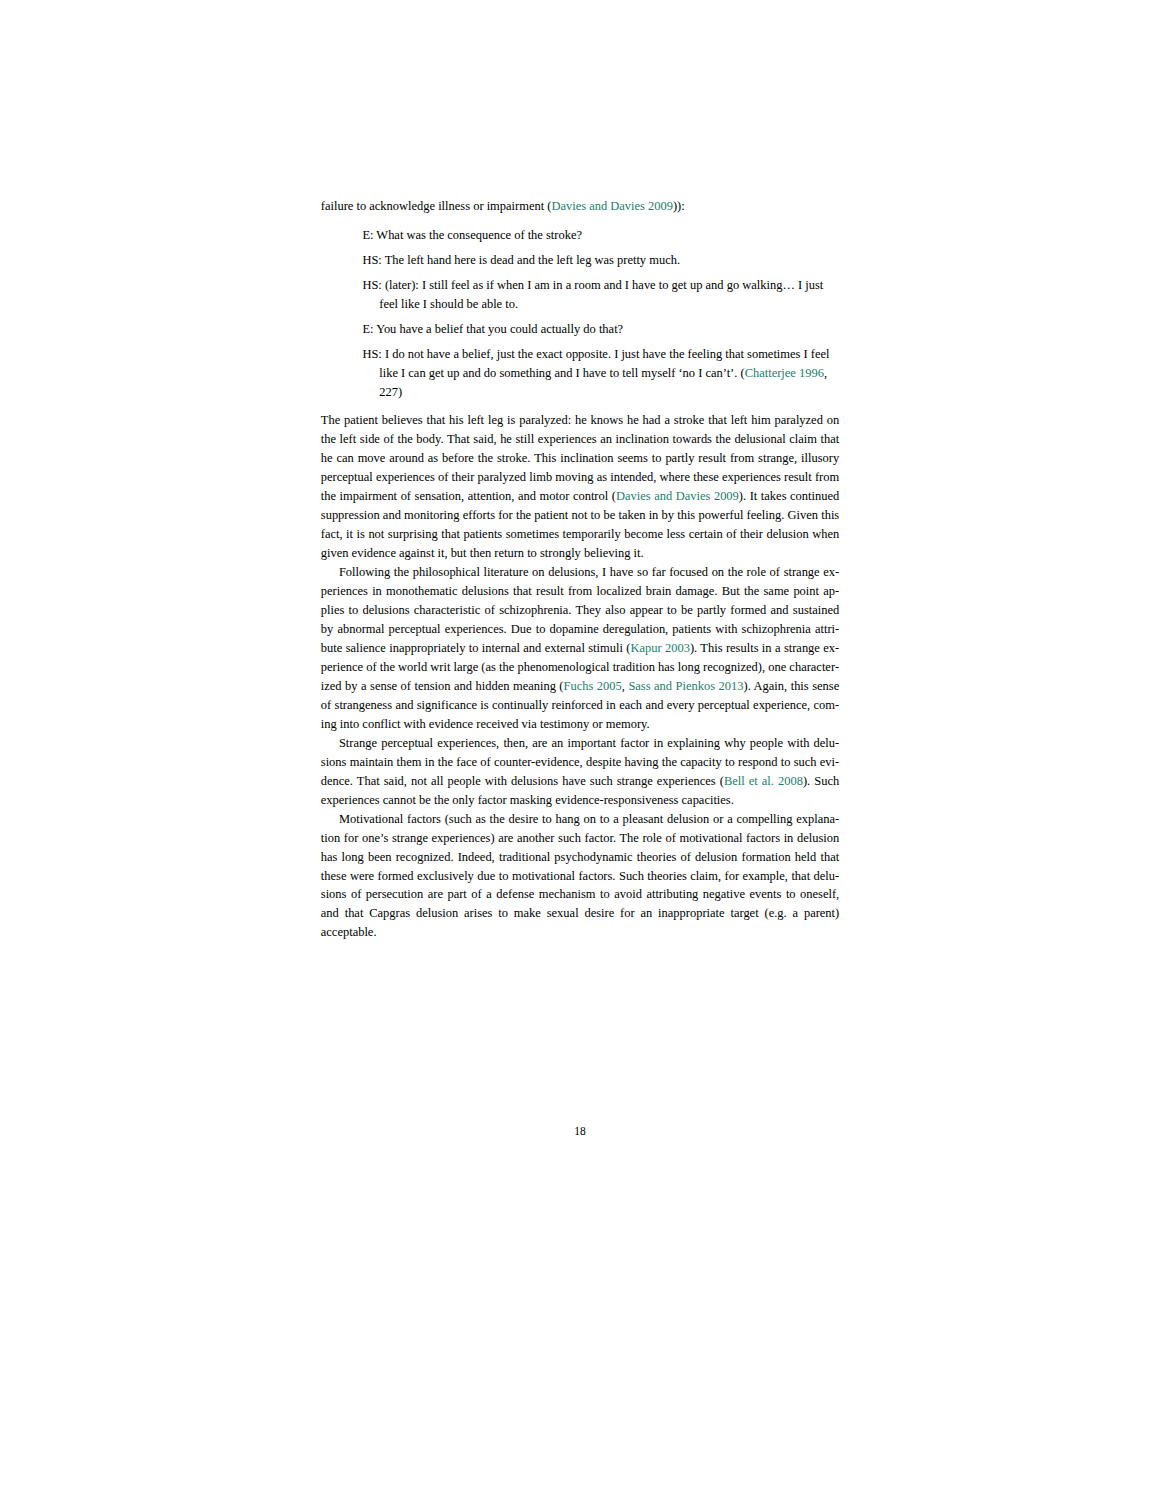failure to acknowledge illness or impairment (Davies and Davies 2009)):
E: What was the consequence of the stroke?
HS: The left hand here is dead and the left leg was pretty much.
HS: (later): I still feel as if when I am in a room and I have to get up and go walking… I just feel like I should be able to.
E: You have a belief that you could actually do that?
HS: I do not have a belief, just the exact opposite. I just have the feeling that sometimes I feel like I can get up and do something and I have to tell myself ‘no I can’t’. (Chatterjee 1996, 227)
The patient believes that his left leg is paralyzed: he knows he had a stroke that left him paralyzed on the left side of the body. That said, he still experiences an inclination towards the delusional claim that he can move around as before the stroke. This inclination seems to partly result from strange, illusory perceptual experiences of their paralyzed limb moving as intended, where these experiences result from the impairment of sensation, attention, and motor control (Davies and Davies 2009). It takes continued suppression and monitoring efforts for the patient not to be taken in by this powerful feeling. Given this fact, it is not surprising that patients sometimes temporarily become less certain of their delusion when given evidence against it, but then return to strongly believing it.
Following the philosophical literature on delusions, I have so far focused on the role of strange experiences in monothematic delusions that result from localized brain damage. But the same point applies to delusions characteristic of schizophrenia. They also appear to be partly formed and sustained by abnormal perceptual experiences. Due to dopamine deregulation, patients with schizophrenia attribute salience inappropriately to internal and external stimuli (Kapur 2003). This results in a strange experience of the world writ large (as the phenomenological tradition has long recognized), one characterized by a sense of tension and hidden meaning (Fuchs 2005, Sass and Pienkos 2013). Again, this sense of strangeness and significance is continually reinforced in each and every perceptual experience, coming into conflict with evidence received via testimony or memory.
Strange perceptual experiences, then, are an important factor in explaining why people with delusions maintain them in the face of counter-evidence, despite having the capacity to respond to such evidence. That said, not all people with delusions have such strange experiences (Bell et al. 2008). Such experiences cannot be the only factor masking evidence-responsiveness capacities.
Motivational factors (such as the desire to hang on to a pleasant delusion or a compelling explanation for one’s strange experiences) are another such factor. The role of motivational factors in delusion has long been recognized. Indeed, traditional psychodynamic theories of delusion formation held that these were formed exclusively due to motivational factors. Such theories claim, for example, that delusions of persecution are part of a defense mechanism to avoid attributing negative events to oneself, and that Capgras delusion arises to make sexual desire for an inappropriate target (e.g. a parent) acceptable.
18